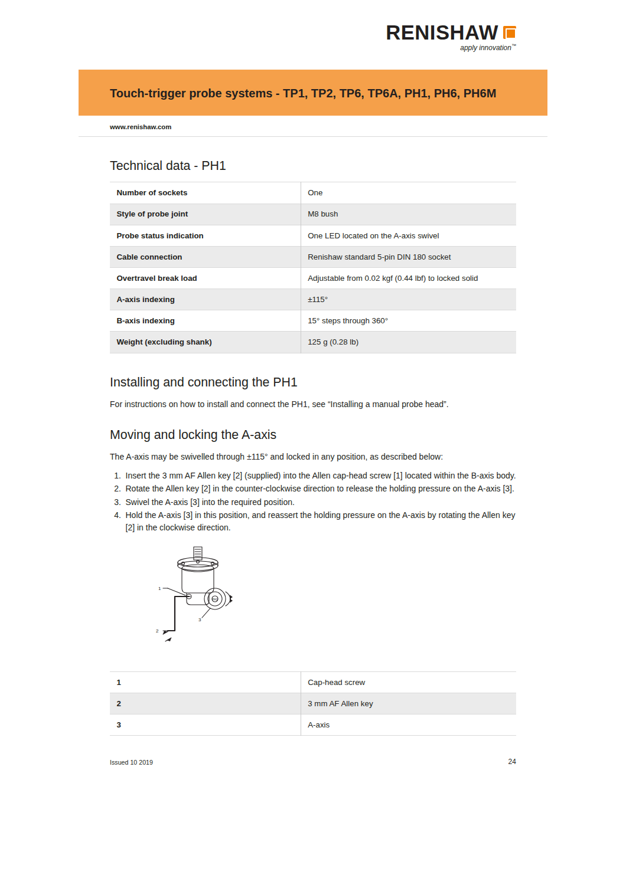RENISHAW
apply innovation™
Touch-trigger probe systems - TP1, TP2, TP6, TP6A, PH1, PH6, PH6M
www.renishaw.com
Technical data - PH1
| Number of sockets | One |
| Style of probe joint | M8 bush |
| Probe status indication | One LED located on the A-axis swivel |
| Cable connection | Renishaw standard 5-pin DIN 180 socket |
| Overtravel break load | Adjustable from 0.02 kgf (0.44 lbf) to locked solid |
| A-axis indexing | ±115° |
| B-axis indexing | 15° steps through 360° |
| Weight (excluding shank) | 125 g (0.28 lb) |
Installing and connecting the PH1
For instructions on how to install and connect the PH1, see “Installing a manual probe head”.
Moving and locking the A-axis
The A-axis may be swivelled through ±115° and locked in any position, as described below:
Insert the 3 mm AF Allen key [2] (supplied) into the Allen cap-head screw [1] located within the B-axis body.
Rotate the Allen key [2] in the counter-clockwise direction to release the holding pressure on the A-axis [3].
Swivel the A-axis [3] into the required position.
Hold the A-axis [3] in this position, and reassert the holding pressure on the A-axis by rotating the Allen key [2] in the clockwise direction.
PH1 1 2 3
| 1 | Cap-head screw |
| 2 | 3 mm AF Allen key |
| 3 | A-axis |
Issued 10 2019
24